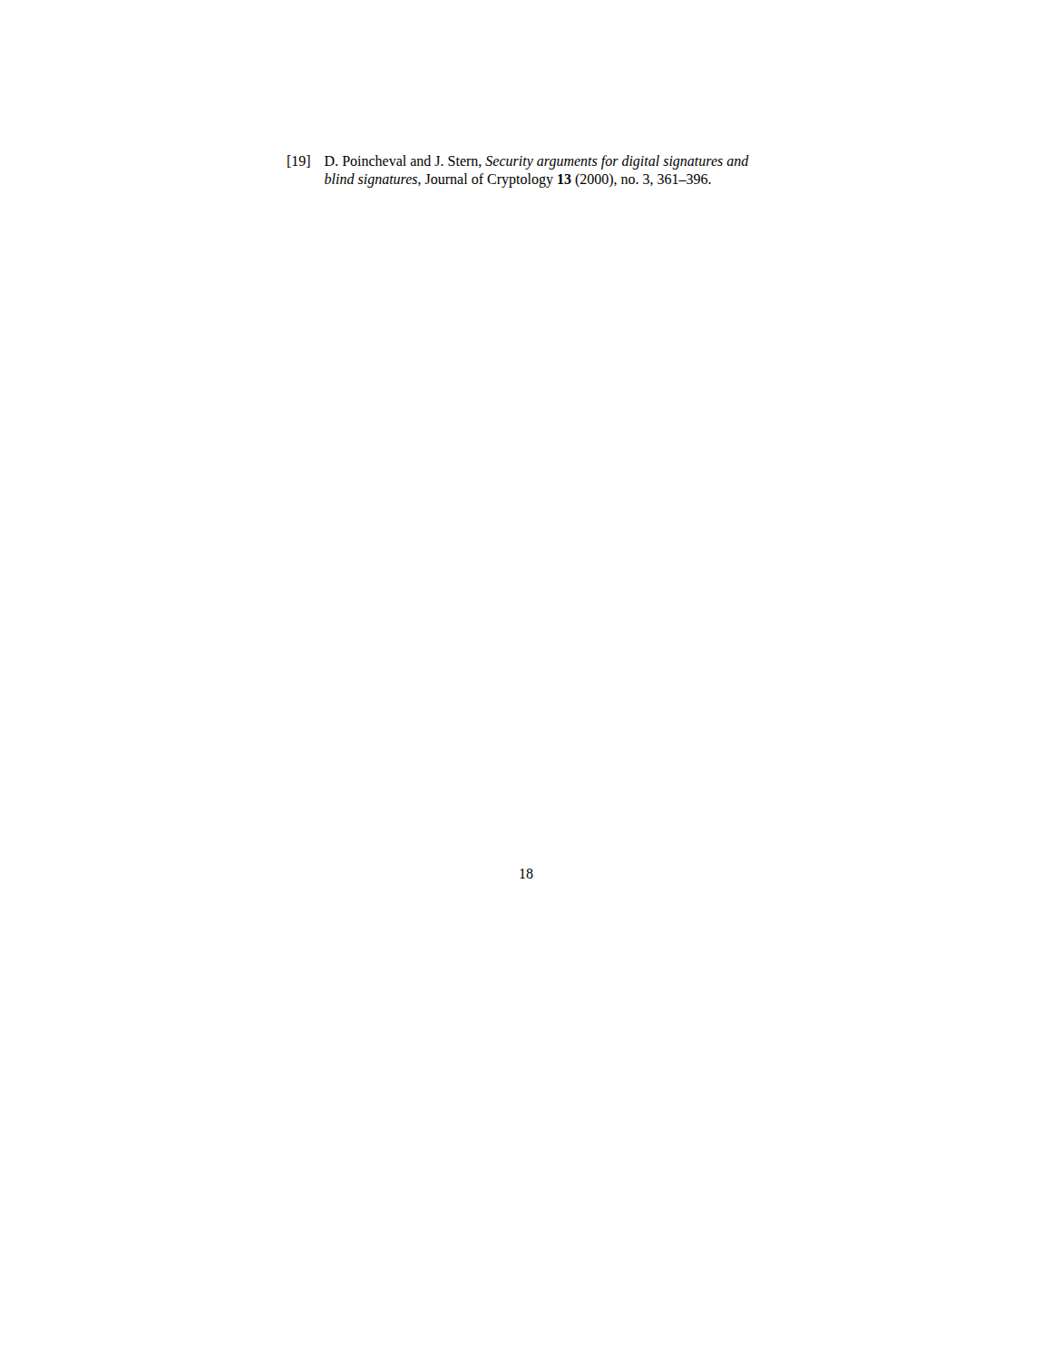[19] D. Poincheval and J. Stern, Security arguments for digital signatures and blind signatures, Journal of Cryptology 13 (2000), no. 3, 361–396.
18